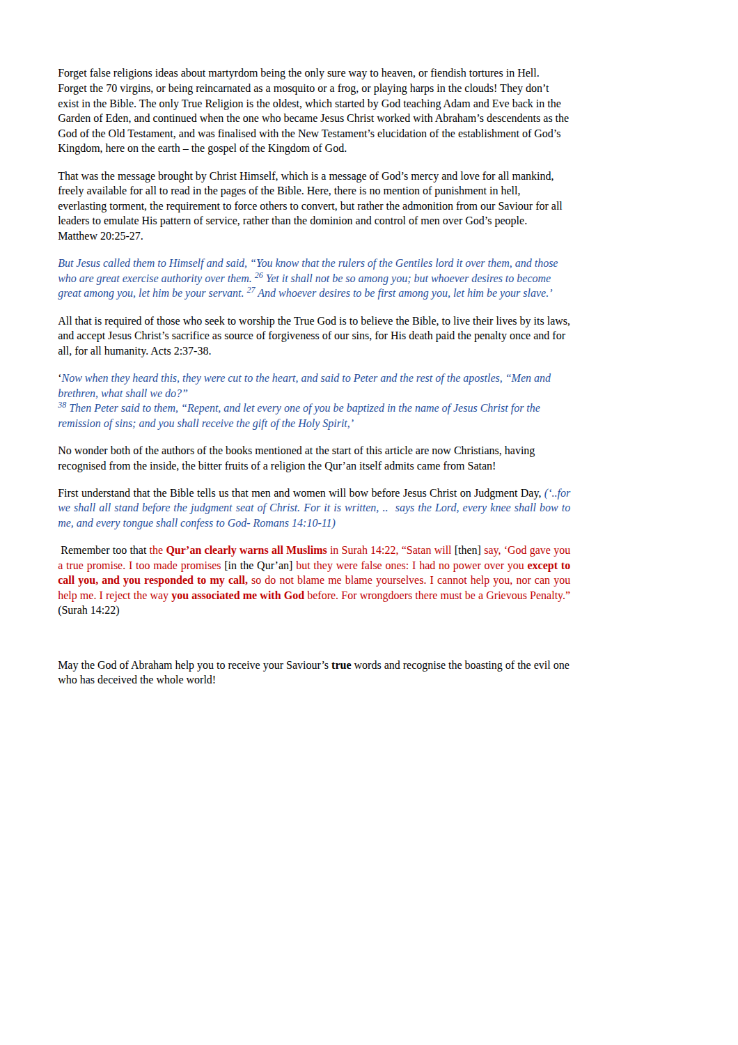Forget false religions ideas about martyrdom being the only sure way to heaven, or fiendish tortures in Hell. Forget the 70 virgins, or being reincarnated as a mosquito or a frog, or playing harps in the clouds! They don’t exist in the Bible. The only True Religion is the oldest, which started by God teaching Adam and Eve back in the Garden of Eden, and continued when the one who became Jesus Christ worked with Abraham’s descendents as the God of the Old Testament, and was finalised with the New Testament’s elucidation of the establishment of God’s Kingdom, here on the earth – the gospel of the Kingdom of God.
That was the message brought by Christ Himself, which is a message of God’s mercy and love for all mankind, freely available for all to read in the pages of the Bible. Here, there is no mention of punishment in hell, everlasting torment, the requirement to force others to convert, but rather the admonition from our Saviour for all leaders to emulate His pattern of service, rather than the dominion and control of men over God’s people. Matthew 20:25-27.
But Jesus called them to Himself and said, “You know that the rulers of the Gentiles lord it over them, and those who are great exercise authority over them. 26 Yet it shall not be so among you; but whoever desires to become great among you, let him be your servant. 27 And whoever desires to be first among you, let him be your slave.’
All that is required of those who seek to worship the True God is to believe the Bible, to live their lives by its laws, and accept Jesus Christ’s sacrifice as source of forgiveness of our sins, for His death paid the penalty once and for all, for all humanity. Acts 2:37-38.
‘Now when they heard this, they were cut to the heart, and said to Peter and the rest of the apostles, “Men and brethren, what shall we do?”
38 Then Peter said to them, “Repent, and let every one of you be baptized in the name of Jesus Christ for the remission of sins; and you shall receive the gift of the Holy Spirit,’
No wonder both of the authors of the books mentioned at the start of this article are now Christians, having recognised from the inside, the bitter fruits of a religion the Qur’an itself admits came from Satan!
First understand that the Bible tells us that men and women will bow before Jesus Christ on Judgment Day, (‘..for we shall all stand before the judgment seat of Christ. For it is written, .. says the Lord, every knee shall bow to me, and every tongue shall confess to God- Romans 14:10-11)
Remember too that the Qur’an clearly warns all Muslims in Surah 14:22, “Satan will [then] say, ‘God gave you a true promise. I too made promises [in the Qur’an] but they were false ones: I had no power over you except to call you, and you responded to my call, so do not blame me blame yourselves. I cannot help you, nor can you help me. I reject the way you associated me with God before. For wrongdoers there must be a Grievous Penalty.” (Surah 14:22)
May the God of Abraham help you to receive your Saviour’s true words and recognise the boasting of the evil one who has deceived the whole world!